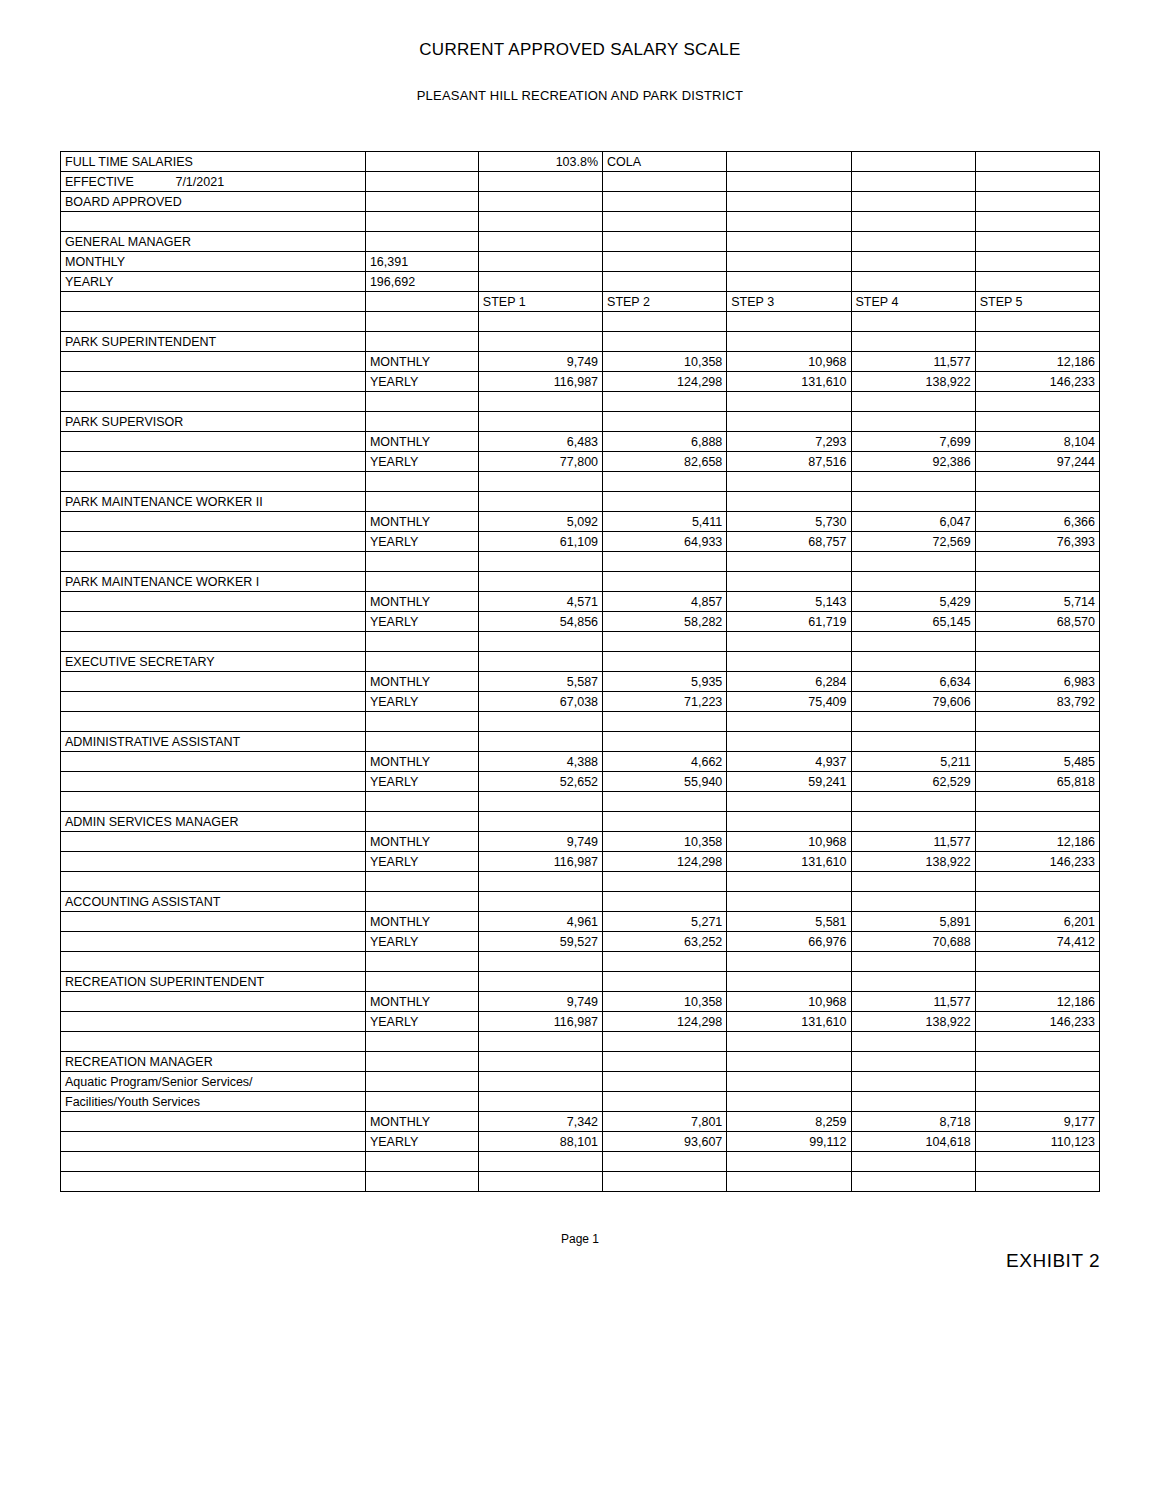CURRENT APPROVED SALARY SCALE
PLEASANT HILL RECREATION AND PARK DISTRICT
| FULL TIME SALARIES | | 103.8% | COLA | | | |
| EFFECTIVE 7/1/2021 | | | | | | |
| BOARD APPROVED | | | | | | |
| GENERAL MANAGER | | | | | | |
| MONTHLY | 16,391 | | | | | |
| YEARLY | 196,692 | | | | | |
| | | STEP 1 | STEP 2 | STEP 3 | STEP 4 | STEP 5 |
| PARK SUPERINTENDENT | | | | | | |
| | MONTHLY | 9,749 | 10,358 | 10,968 | 11,577 | 12,186 |
| | YEARLY | 116,987 | 124,298 | 131,610 | 138,922 | 146,233 |
| PARK SUPERVISOR | | | | | | |
| | MONTHLY | 6,483 | 6,888 | 7,293 | 7,699 | 8,104 |
| | YEARLY | 77,800 | 82,658 | 87,516 | 92,386 | 97,244 |
| PARK MAINTENANCE WORKER II | | | | | | |
| | MONTHLY | 5,092 | 5,411 | 5,730 | 6,047 | 6,366 |
| | YEARLY | 61,109 | 64,933 | 68,757 | 72,569 | 76,393 |
| PARK MAINTENANCE WORKER I | | | | | | |
| | MONTHLY | 4,571 | 4,857 | 5,143 | 5,429 | 5,714 |
| | YEARLY | 54,856 | 58,282 | 61,719 | 65,145 | 68,570 |
| EXECUTIVE SECRETARY | | | | | | |
| | MONTHLY | 5,587 | 5,935 | 6,284 | 6,634 | 6,983 |
| | YEARLY | 67,038 | 71,223 | 75,409 | 79,606 | 83,792 |
| ADMINISTRATIVE ASSISTANT | | | | | | |
| | MONTHLY | 4,388 | 4,662 | 4,937 | 5,211 | 5,485 |
| | YEARLY | 52,652 | 55,940 | 59,241 | 62,529 | 65,818 |
| ADMIN SERVICES MANAGER | | | | | | |
| | MONTHLY | 9,749 | 10,358 | 10,968 | 11,577 | 12,186 |
| | YEARLY | 116,987 | 124,298 | 131,610 | 138,922 | 146,233 |
| ACCOUNTING ASSISTANT | | | | | | |
| | MONTHLY | 4,961 | 5,271 | 5,581 | 5,891 | 6,201 |
| | YEARLY | 59,527 | 63,252 | 66,976 | 70,688 | 74,412 |
| RECREATION SUPERINTENDENT | | | | | | |
| | MONTHLY | 9,749 | 10,358 | 10,968 | 11,577 | 12,186 |
| | YEARLY | 116,987 | 124,298 | 131,610 | 138,922 | 146,233 |
| RECREATION MANAGER | | | | | | |
| Aquatic Program/Senior Services/ | | | | | | |
| Facilities/Youth Services | | | | | | |
| | MONTHLY | 7,342 | 7,801 | 8,259 | 8,718 | 9,177 |
| | YEARLY | 88,101 | 93,607 | 99,112 | 104,618 | 110,123 |
Page 1
EXHIBIT 2